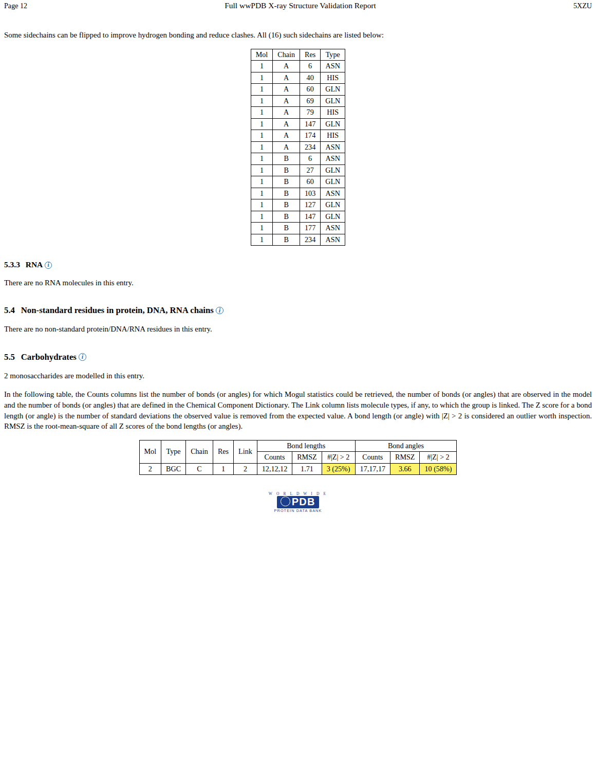Page 12 Full wwPDB X-ray Structure Validation Report 5XZU
Some sidechains can be flipped to improve hydrogen bonding and reduce clashes. All (16) such sidechains are listed below:
| Mol | Chain | Res | Type |
| --- | --- | --- | --- |
| 1 | A | 6 | ASN |
| 1 | A | 40 | HIS |
| 1 | A | 60 | GLN |
| 1 | A | 69 | GLN |
| 1 | A | 79 | HIS |
| 1 | A | 147 | GLN |
| 1 | A | 174 | HIS |
| 1 | A | 234 | ASN |
| 1 | B | 6 | ASN |
| 1 | B | 27 | GLN |
| 1 | B | 60 | GLN |
| 1 | B | 103 | ASN |
| 1 | B | 127 | GLN |
| 1 | B | 147 | GLN |
| 1 | B | 177 | ASN |
| 1 | B | 234 | ASN |
5.3.3 RNAi
There are no RNA molecules in this entry.
5.4 Non-standard residues in protein, DNA, RNA chainsi
There are no non-standard protein/DNA/RNA residues in this entry.
5.5 Carbohydratesi
2 monosaccharides are modelled in this entry.
In the following table, the Counts columns list the number of bonds (or angles) for which Mogul statistics could be retrieved, the number of bonds (or angles) that are observed in the model and the number of bonds (or angles) that are defined in the Chemical Component Dictionary. The Link column lists molecule types, if any, to which the group is linked. The Z score for a bond length (or angle) is the number of standard deviations the observed value is removed from the expected value. A bond length (or angle) with |Z| > 2 is considered an outlier worth inspection. RMSZ is the root-mean-square of all Z scores of the bond lengths (or angles).
| Mol | Type | Chain | Res | Link | Bond lengths | Bond angles |
| --- | --- | --- | --- | --- | --- | --- |
| Counts | RMSZ | #/Z/ > 2 | Counts | RMSZ | #/Z/ > 2 |
| 2 | BGC | C | 1 | 2 | 12,12,12 | 1.71 | 3 (25%) | 17,17,17 | 3.66 | 10 (58%) |
W O R L D W I D E PDB PROTEIN DATA BANK